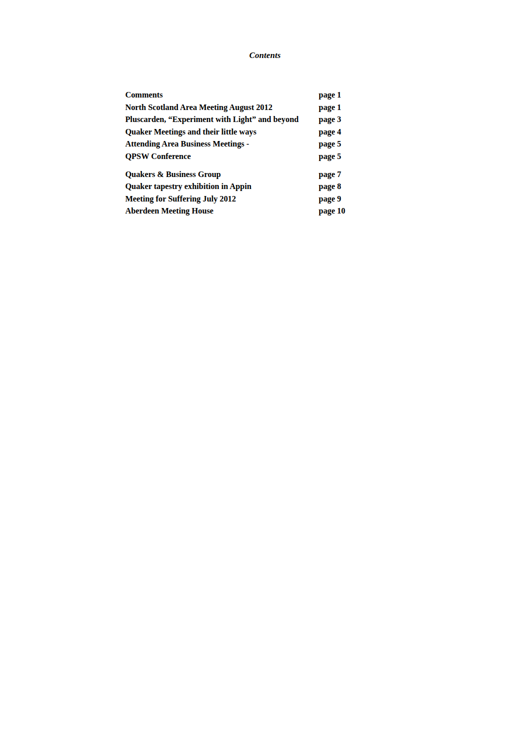Contents
| Comments | page 1 |
| North Scotland Area Meeting August 2012 | page 1 |
| Pluscarden, “Experiment with Light” and beyond | page 3 |
| Quaker Meetings and their little ways | page 4 |
| Attending Area Business Meetings - | page 5 |
| QPSW Conference | page 5 |
| Quakers & Business Group | page 7 |
| Quaker tapestry exhibition in Appin | page 8 |
| Meeting for Suffering July 2012 | page 9 |
| Aberdeen Meeting House | page 10 |